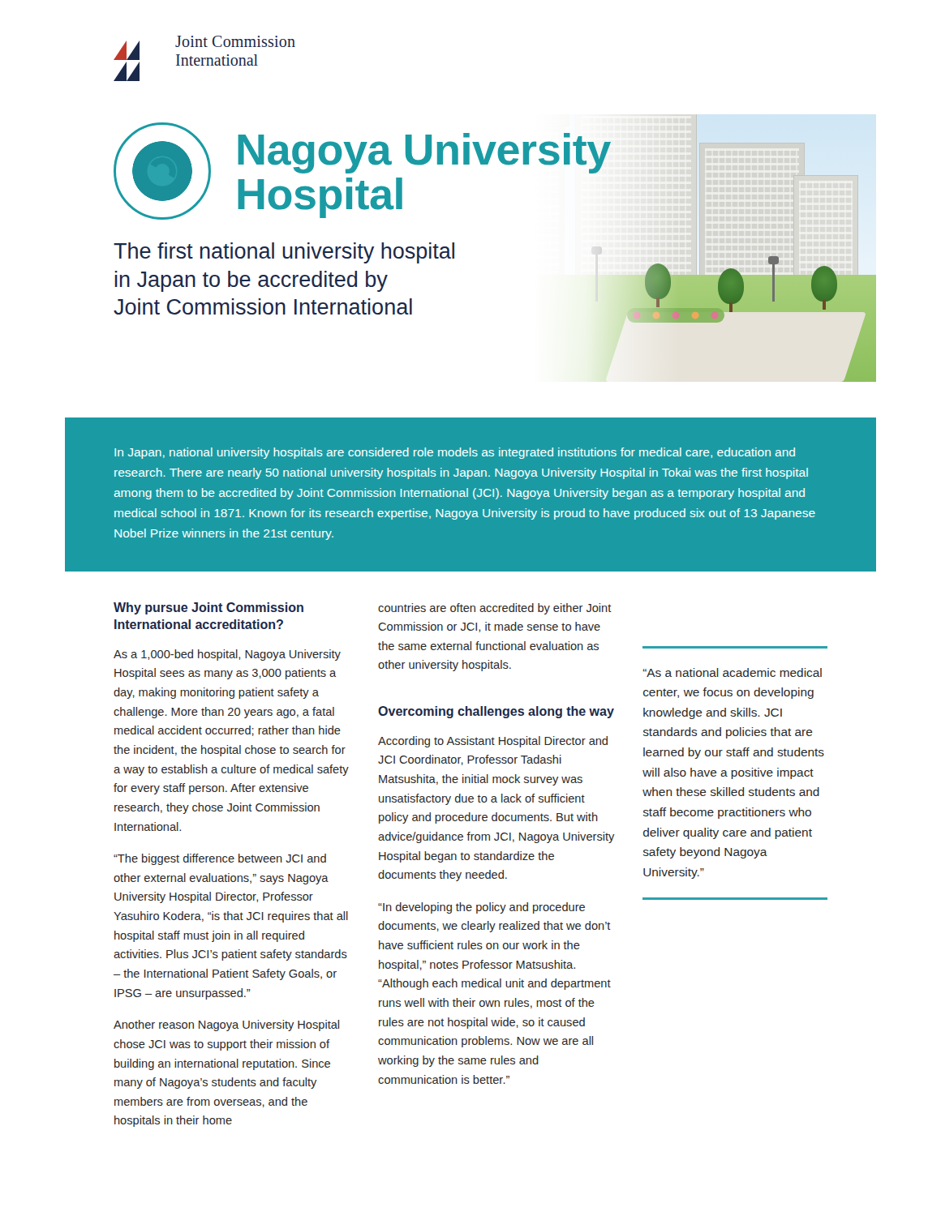Joint Commission International
Nagoya University
Hospital
The first national university hospital
in Japan to be accredited by
Joint Commission International
In Japan, national university hospitals are considered role models as integrated institutions for medical care, education and research. There are nearly 50 national university hospitals in Japan. Nagoya University Hospital in Tokai was the first hospital among them to be accredited by Joint Commission International (JCI). Nagoya University began as a temporary hospital and medical school in 1871. Known for its research expertise, Nagoya University is proud to have produced six out of 13 Japanese Nobel Prize winners in the 21st century.
Why pursue Joint Commission International accreditation?
As a 1,000-bed hospital, Nagoya University Hospital sees as many as 3,000 patients a day, making monitoring patient safety a challenge. More than 20 years ago, a fatal medical accident occurred; rather than hide the incident, the hospital chose to search for a way to establish a culture of medical safety for every staff person. After extensive research, they chose Joint Commission International.
“The biggest difference between JCI and other external evaluations,” says Nagoya University Hospital Director, Professor Yasuhiro Kodera, “is that JCI requires that all hospital staff must join in all required activities. Plus JCI’s patient safety standards – the International Patient Safety Goals, or IPSG – are unsurpassed.”
Another reason Nagoya University Hospital chose JCI was to support their mission of building an international reputation. Since many of Nagoya’s students and faculty members are from overseas, and the hospitals in their home
countries are often accredited by either Joint Commission or JCI, it made sense to have the same external functional evaluation as other university hospitals.
Overcoming challenges along the way
According to Assistant Hospital Director and JCI Coordinator, Professor Tadashi Matsushita, the initial mock survey was unsatisfactory due to a lack of sufficient policy and procedure documents. But with advice/guidance from JCI, Nagoya University Hospital began to standardize the documents they needed.
“In developing the policy and procedure documents, we clearly realized that we don’t have sufficient rules on our work in the hospital,” notes Professor Matsushita. “Although each medical unit and department runs well with their own rules, most of the rules are not hospital wide, so it caused communication problems. Now we are all working by the same rules and communication is better.”
“As a national academic medical center, we focus on developing knowledge and skills. JCI standards and policies that are learned by our staff and students will also have a positive impact when these skilled students and staff become practitioners who deliver quality care and patient safety beyond Nagoya University.”